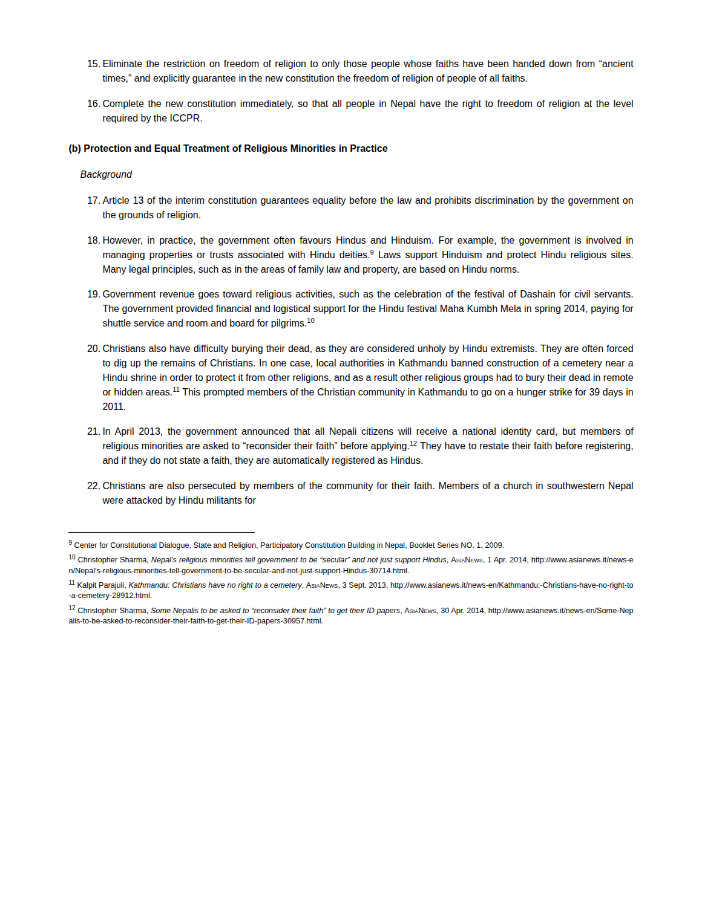Eliminate the restriction on freedom of religion to only those people whose faiths have been handed down from “ancient times,” and explicitly guarantee in the new constitution the freedom of religion of people of all faiths.
Complete the new constitution immediately, so that all people in Nepal have the right to freedom of religion at the level required by the ICCPR.
(b) Protection and Equal Treatment of Religious Minorities in Practice
Background
Article 13 of the interim constitution guarantees equality before the law and prohibits discrimination by the government on the grounds of religion.
However, in practice, the government often favours Hindus and Hinduism. For example, the government is involved in managing properties or trusts associated with Hindu deities.9 Laws support Hinduism and protect Hindu religious sites. Many legal principles, such as in the areas of family law and property, are based on Hindu norms.
Government revenue goes toward religious activities, such as the celebration of the festival of Dashain for civil servants. The government provided financial and logistical support for the Hindu festival Maha Kumbh Mela in spring 2014, paying for shuttle service and room and board for pilgrims.10
Christians also have difficulty burying their dead, as they are considered unholy by Hindu extremists. They are often forced to dig up the remains of Christians. In one case, local authorities in Kathmandu banned construction of a cemetery near a Hindu shrine in order to protect it from other religions, and as a result other religious groups had to bury their dead in remote or hidden areas.11 This prompted members of the Christian community in Kathmandu to go on a hunger strike for 39 days in 2011.
In April 2013, the government announced that all Nepali citizens will receive a national identity card, but members of religious minorities are asked to “reconsider their faith” before applying.12 They have to restate their faith before registering, and if they do not state a faith, they are automatically registered as Hindus.
Christians are also persecuted by members of the community for their faith. Members of a church in southwestern Nepal were attacked by Hindu militants for
9 Center for Constitutional Dialogue, State and Religion, Participatory Constitution Building in Nepal, Booklet Series NO. 1, 2009.
10 Christopher Sharma, Nepal’s religious minorities tell government to be “secular” and not just support Hindus, AsiaNews, 1 Apr. 2014, http://www.asianews.it/news-en/Nepal's-religious-minorities-tell-government-to-be-secular-and-not-just-support-Hindus-30714.html.
11 Kalpit Parajuli, Kathmandu: Christians have no right to a cemetery, AsiaNews, 3 Sept. 2013, http://www.asianews.it/news-en/Kathmandu:-Christians-have-no-right-to-a-cemetery-28912.html.
12 Christopher Sharma, Some Nepalis to be asked to “reconsider their faith” to get their ID papers, AsiaNews, 30 Apr. 2014, http://www.asianews.it/news-en/Some-Nepalis-to-be-asked-to-reconsider-their-faith-to-get-their-ID-papers-30957.html.